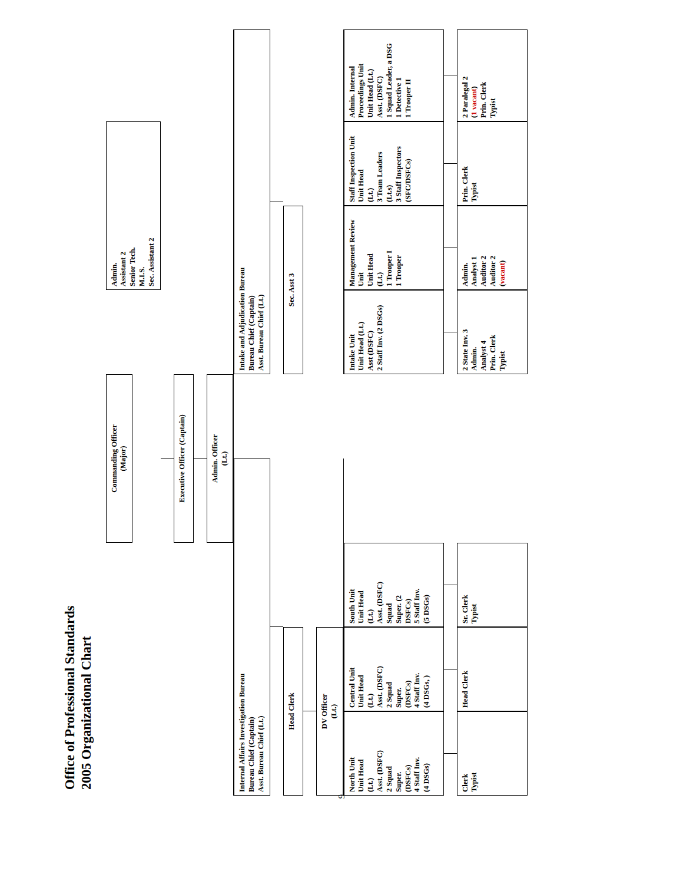Office of Professional Standards
2005 Organizational Chart
| | Commanding Officer (Major) | | Admin. Assistant 2 Senior Tech. M.I.S. Sec. Assistant 2 | |
| | Executive Officer (Captain) | |
| | Admin. Officer (Lt.) | |
| Internal Affairs Investigation Bureau Bureau Chief (Captain) Asst. Bureau Chief (Lt.) | | Intake and Adjudication Bureau Bureau Chief (Captain) Asst. Bureau Chief (Lt.) |
| Head Clerk | | | Sec. Asst 3 | |
| DV Officer (Lt.) | |
| North Unit Unit Head (Lt.) Asst. (DSFC) 2 Squad Super. (DSFCs) 4 Staff Inv. (4 DSGs) | Central Unit Unit Head (Lt.) Asst. (DSFC) 2 Squad Super. (DSFCs) 4 Staff Inv. (4 DSGs, ) | South Unit Unit Head (Lt.) Asst. (DSFC) Squad Super. (2 DSFCs) 5 Staff Inv. (5 DSGs) | | | Intake Unit Unit Head (Lt.) Asst (DSFC) 2 Staff Inv. (2 DSGs) | Management Review Unit Unit Head (Lt.) 1 Trooper I 1 Trooper | Staff Inspection Unit Unit Head (Lt.) 3 Team Leaders (Lt.s) 3 Staff Inspectors (SFC/DSFCs) | Admin. Internal Proceedings Unit Unit Head (Lt.) Asst. (DSFC) 1 Squad Leader, a DSG 1 Detective 1 1 Trooper II |
| Clerk Typist | Head Clerk | Sr. Clerk Typist | | 2 State Inv. 3 Admin. Analyst 4 Prin. Clerk Typist | Admin. Analyst 1 Auditor 2 Auditor 2 ( vacant ) | Prin. Clerk Typist | 2 Paralegal 2 ( 1 vacant ) Prin. Clerk Typist |
9